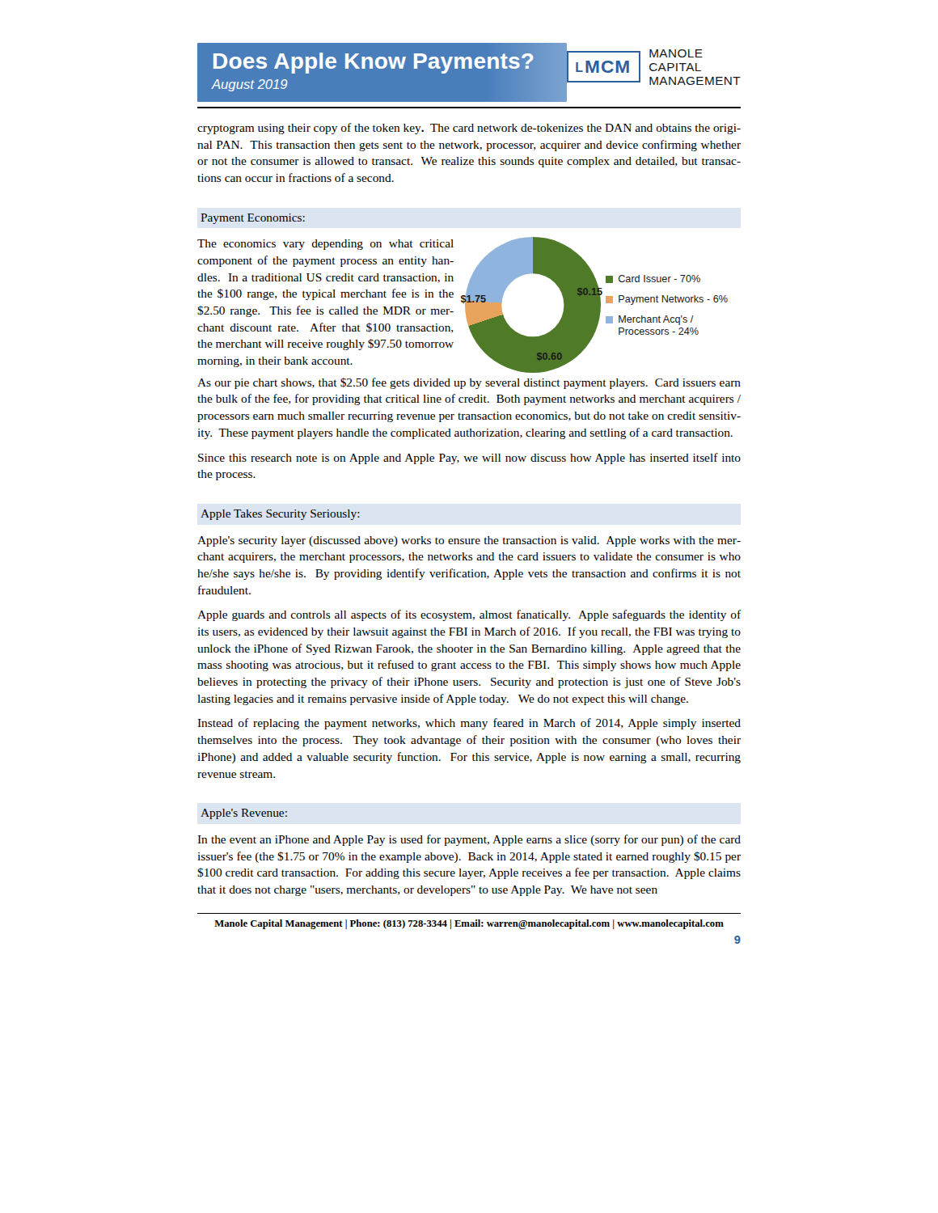Does Apple Know Payments?
August 2019
LMCM MANOLE
CAPITAL
MANAGEMENT
cryptogram using their copy of the token key. The card network de-tokenizes the DAN and obtains the original PAN. This transaction then gets sent to the network, processor, acquirer and device confirming whether or not the consumer is allowed to transact. We realize this sounds quite complex and detailed, but transactions can occur in fractions of a second.
Payment Economics:
The economics vary depending on what critical component of the payment process an entity handles. In a traditional US credit card transaction, in the $100 range, the typical merchant fee is in the $2.50 range. This fee is called the MDR or merchant discount rate. After that $100 transaction, the merchant will receive roughly $97.50 tomorrow morning, in their bank account.
$1.75 $0.15 $0.60
Card Issuer - 70%
Payment Networks - 6%
Merchant Acq's /
Processors - 24%
As our pie chart shows, that $2.50 fee gets divided up by several distinct payment players. Card issuers earn the bulk of the fee, for providing that critical line of credit. Both payment networks and merchant acquirers / processors earn much smaller recurring revenue per transaction economics, but do not take on credit sensitivity. These payment players handle the complicated authorization, clearing and settling of a card transaction.
Since this research note is on Apple and Apple Pay, we will now discuss how Apple has inserted itself into the process.
Apple Takes Security Seriously:
Apple's security layer (discussed above) works to ensure the transaction is valid. Apple works with the merchant acquirers, the merchant processors, the networks and the card issuers to validate the consumer is who he/she says he/she is. By providing identify verification, Apple vets the transaction and confirms it is not fraudulent.
Apple guards and controls all aspects of its ecosystem, almost fanatically. Apple safeguards the identity of its users, as evidenced by their lawsuit against the FBI in March of 2016. If you recall, the FBI was trying to unlock the iPhone of Syed Rizwan Farook, the shooter in the San Bernardino killing. Apple agreed that the mass shooting was atrocious, but it refused to grant access to the FBI. This simply shows how much Apple believes in protecting the privacy of their iPhone users. Security and protection is just one of Steve Job's lasting legacies and it remains pervasive inside of Apple today. We do not expect this will change.
Instead of replacing the payment networks, which many feared in March of 2014, Apple simply inserted themselves into the process. They took advantage of their position with the consumer (who loves their iPhone) and added a valuable security function. For this service, Apple is now earning a small, recurring revenue stream.
Apple's Revenue:
In the event an iPhone and Apple Pay is used for payment, Apple earns a slice (sorry for our pun) of the card issuer's fee (the $1.75 or 70% in the example above). Back in 2014, Apple stated it earned roughly $0.15 per $100 credit card transaction. For adding this secure layer, Apple receives a fee per transaction. Apple claims that it does not charge "users, merchants, or developers" to use Apple Pay. We have not seen
Manole Capital Management | Phone: (813) 728-3344 | Email: warren@manolecapital.com | www.manolecapital.com
9